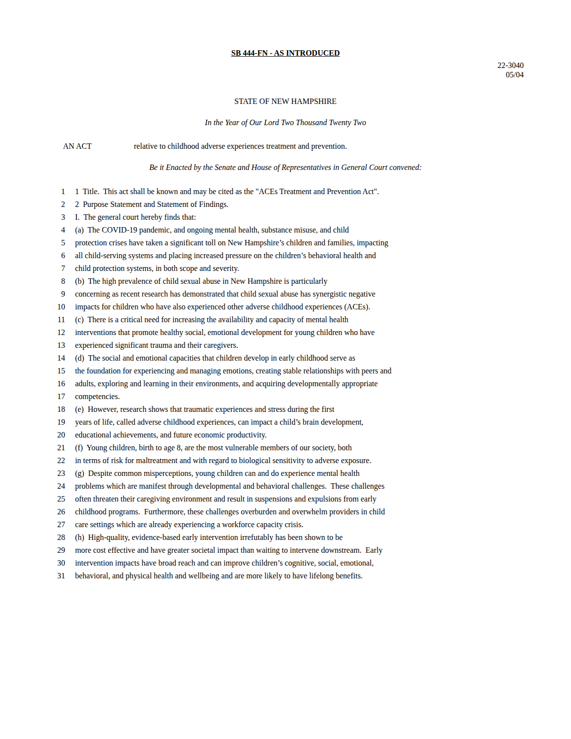SB 444-FN - AS INTRODUCED
22-3040
05/04
STATE OF NEW HAMPSHIRE
In the Year of Our Lord Two Thousand Twenty Two
AN ACTrelative to childhood adverse experiences treatment and prevention.
Be it Enacted by the Senate and House of Representatives in General Court convened:
| 1 | 1 Title. This act shall be known and may be cited as the "ACEs Treatment and Prevention Act". |
| 2 | 2 Purpose Statement and Statement of Findings. |
| 3 | I. The general court hereby finds that: |
| 4 | (a) The COVID-19 pandemic, and ongoing mental health, substance misuse, and child |
| 5 | protection crises have taken a significant toll on New Hampshire’s children and families, impacting |
| 6 | all child-serving systems and placing increased pressure on the children’s behavioral health and |
| 7 | child protection systems, in both scope and severity. |
| 8 | (b) The high prevalence of child sexual abuse in New Hampshire is particularly |
| 9 | concerning as recent research has demonstrated that child sexual abuse has synergistic negative |
| 10 | impacts for children who have also experienced other adverse childhood experiences (ACEs). |
| 11 | (c) There is a critical need for increasing the availability and capacity of mental health |
| 12 | interventions that promote healthy social, emotional development for young children who have |
| 13 | experienced significant trauma and their caregivers. |
| 14 | (d) The social and emotional capacities that children develop in early childhood serve as |
| 15 | the foundation for experiencing and managing emotions, creating stable relationships with peers and |
| 16 | adults, exploring and learning in their environments, and acquiring developmentally appropriate |
| 17 | competencies. |
| 18 | (e) However, research shows that traumatic experiences and stress during the first |
| 19 | years of life, called adverse childhood experiences, can impact a child’s brain development, |
| 20 | educational achievements, and future economic productivity. |
| 21 | (f) Young children, birth to age 8, are the most vulnerable members of our society, both |
| 22 | in terms of risk for maltreatment and with regard to biological sensitivity to adverse exposure. |
| 23 | (g) Despite common misperceptions, young children can and do experience mental health |
| 24 | problems which are manifest through developmental and behavioral challenges. These challenges |
| 25 | often threaten their caregiving environment and result in suspensions and expulsions from early |
| 26 | childhood programs. Furthermore, these challenges overburden and overwhelm providers in child |
| 27 | care settings which are already experiencing a workforce capacity crisis. |
| 28 | (h) High-quality, evidence-based early intervention irrefutably has been shown to be |
| 29 | more cost effective and have greater societal impact than waiting to intervene downstream. Early |
| 30 | intervention impacts have broad reach and can improve children’s cognitive, social, emotional, |
| 31 | behavioral, and physical health and wellbeing and are more likely to have lifelong benefits. |